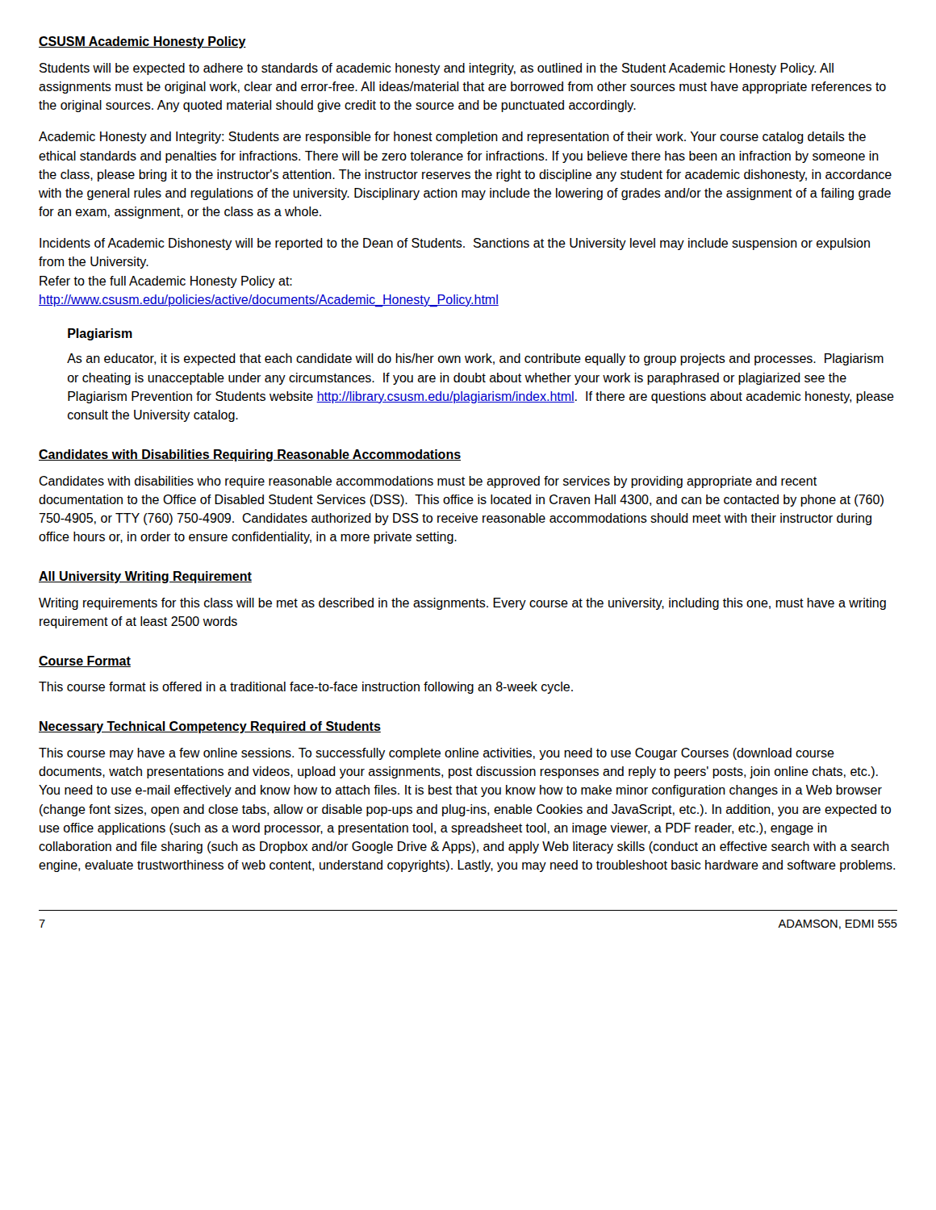CSUSM Academic Honesty Policy
Students will be expected to adhere to standards of academic honesty and integrity, as outlined in the Student Academic Honesty Policy. All assignments must be original work, clear and error-free. All ideas/material that are borrowed from other sources must have appropriate references to the original sources. Any quoted material should give credit to the source and be punctuated accordingly.
Academic Honesty and Integrity: Students are responsible for honest completion and representation of their work. Your course catalog details the ethical standards and penalties for infractions. There will be zero tolerance for infractions. If you believe there has been an infraction by someone in the class, please bring it to the instructor's attention. The instructor reserves the right to discipline any student for academic dishonesty, in accordance with the general rules and regulations of the university. Disciplinary action may include the lowering of grades and/or the assignment of a failing grade for an exam, assignment, or the class as a whole.
Incidents of Academic Dishonesty will be reported to the Dean of Students. Sanctions at the University level may include suspension or expulsion from the University.
Refer to the full Academic Honesty Policy at:
http://www.csusm.edu/policies/active/documents/Academic_Honesty_Policy.html
Plagiarism
As an educator, it is expected that each candidate will do his/her own work, and contribute equally to group projects and processes. Plagiarism or cheating is unacceptable under any circumstances. If you are in doubt about whether your work is paraphrased or plagiarized see the Plagiarism Prevention for Students website http://library.csusm.edu/plagiarism/index.html. If there are questions about academic honesty, please consult the University catalog.
Candidates with Disabilities Requiring Reasonable Accommodations
Candidates with disabilities who require reasonable accommodations must be approved for services by providing appropriate and recent documentation to the Office of Disabled Student Services (DSS). This office is located in Craven Hall 4300, and can be contacted by phone at (760) 750-4905, or TTY (760) 750-4909. Candidates authorized by DSS to receive reasonable accommodations should meet with their instructor during office hours or, in order to ensure confidentiality, in a more private setting.
All University Writing Requirement
Writing requirements for this class will be met as described in the assignments. Every course at the university, including this one, must have a writing requirement of at least 2500 words
Course Format
This course format is offered in a traditional face-to-face instruction following an 8-week cycle.
Necessary Technical Competency Required of Students
This course may have a few online sessions. To successfully complete online activities, you need to use Cougar Courses (download course documents, watch presentations and videos, upload your assignments, post discussion responses and reply to peers' posts, join online chats, etc.). You need to use e-mail effectively and know how to attach files. It is best that you know how to make minor configuration changes in a Web browser (change font sizes, open and close tabs, allow or disable pop-ups and plug-ins, enable Cookies and JavaScript, etc.). In addition, you are expected to use office applications (such as a word processor, a presentation tool, a spreadsheet tool, an image viewer, a PDF reader, etc.), engage in collaboration and file sharing (such as Dropbox and/or Google Drive & Apps), and apply Web literacy skills (conduct an effective search with a search engine, evaluate trustworthiness of web content, understand copyrights). Lastly, you may need to troubleshoot basic hardware and software problems.
7 ADAMSON, EDMI 555